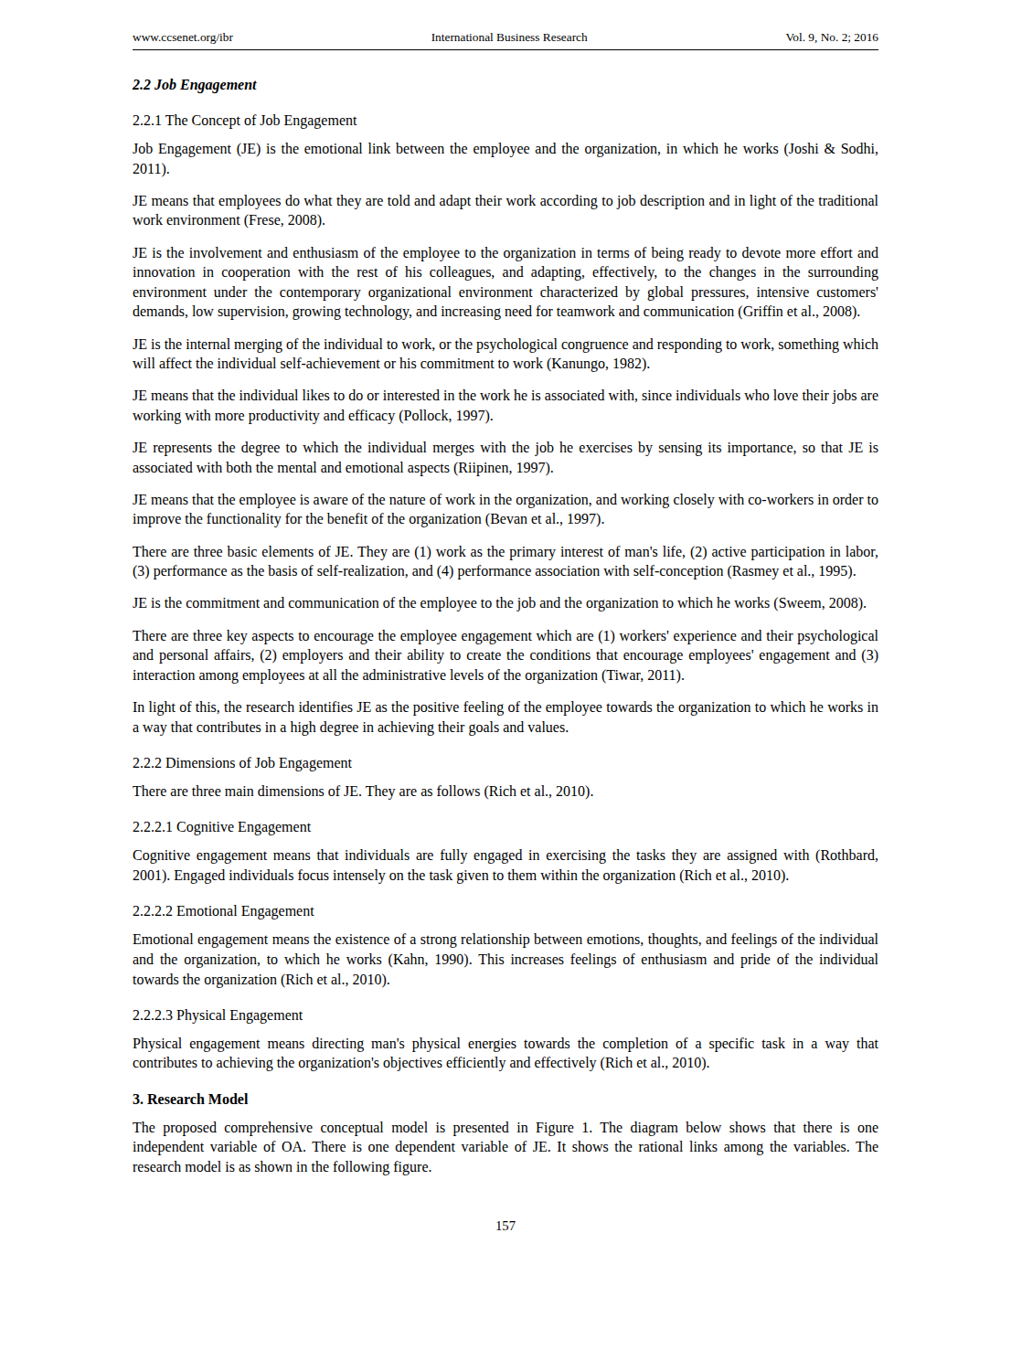www.ccsenet.org/ibr International Business Research Vol. 9, No. 2; 2016
2.2 Job Engagement
2.2.1 The Concept of Job Engagement
Job Engagement (JE) is the emotional link between the employee and the organization, in which he works (Joshi & Sodhi, 2011).
JE means that employees do what they are told and adapt their work according to job description and in light of the traditional work environment (Frese, 2008).
JE is the involvement and enthusiasm of the employee to the organization in terms of being ready to devote more effort and innovation in cooperation with the rest of his colleagues, and adapting, effectively, to the changes in the surrounding environment under the contemporary organizational environment characterized by global pressures, intensive customers' demands, low supervision, growing technology, and increasing need for teamwork and communication (Griffin et al., 2008).
JE is the internal merging of the individual to work, or the psychological congruence and responding to work, something which will affect the individual self-achievement or his commitment to work (Kanungo, 1982).
JE means that the individual likes to do or interested in the work he is associated with, since individuals who love their jobs are working with more productivity and efficacy (Pollock, 1997).
JE represents the degree to which the individual merges with the job he exercises by sensing its importance, so that JE is associated with both the mental and emotional aspects (Riipinen, 1997).
JE means that the employee is aware of the nature of work in the organization, and working closely with co-workers in order to improve the functionality for the benefit of the organization (Bevan et al., 1997).
There are three basic elements of JE. They are (1) work as the primary interest of man's life, (2) active participation in labor, (3) performance as the basis of self-realization, and (4) performance association with self-conception (Rasmey et al., 1995).
JE is the commitment and communication of the employee to the job and the organization to which he works (Sweem, 2008).
There are three key aspects to encourage the employee engagement which are (1) workers' experience and their psychological and personal affairs, (2) employers and their ability to create the conditions that encourage employees' engagement and (3) interaction among employees at all the administrative levels of the organization (Tiwar, 2011).
In light of this, the research identifies JE as the positive feeling of the employee towards the organization to which he works in a way that contributes in a high degree in achieving their goals and values.
2.2.2 Dimensions of Job Engagement
There are three main dimensions of JE. They are as follows (Rich et al., 2010).
2.2.2.1 Cognitive Engagement
Cognitive engagement means that individuals are fully engaged in exercising the tasks they are assigned with (Rothbard, 2001). Engaged individuals focus intensely on the task given to them within the organization (Rich et al., 2010).
2.2.2.2 Emotional Engagement
Emotional engagement means the existence of a strong relationship between emotions, thoughts, and feelings of the individual and the organization, to which he works (Kahn, 1990). This increases feelings of enthusiasm and pride of the individual towards the organization (Rich et al., 2010).
2.2.2.3 Physical Engagement
Physical engagement means directing man's physical energies towards the completion of a specific task in a way that contributes to achieving the organization's objectives efficiently and effectively (Rich et al., 2010).
3. Research Model
The proposed comprehensive conceptual model is presented in Figure 1. The diagram below shows that there is one independent variable of OA. There is one dependent variable of JE. It shows the rational links among the variables. The research model is as shown in the following figure.
157